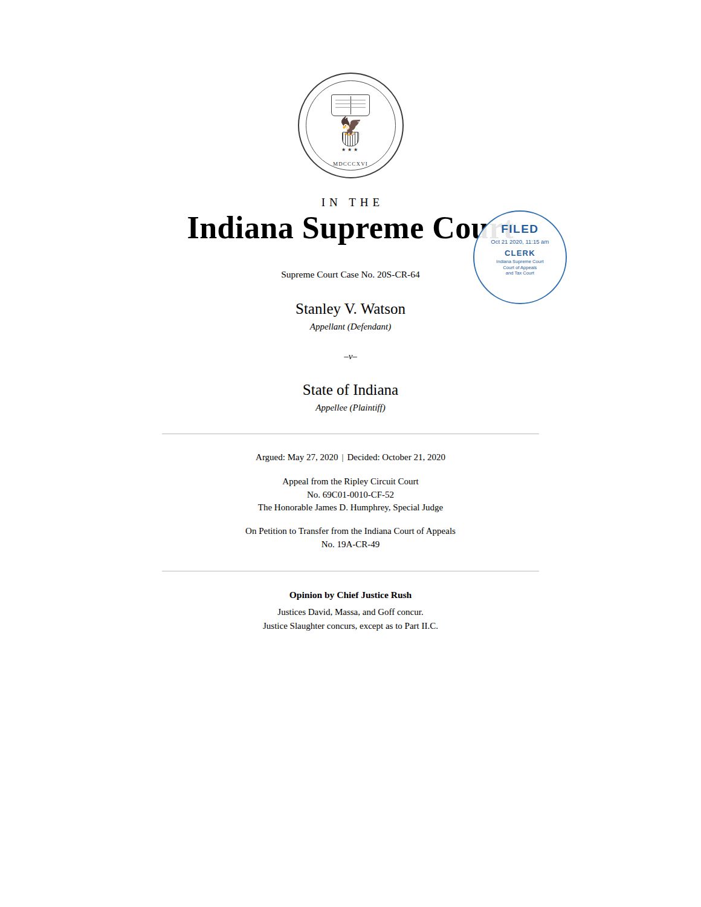🦅
★★★
MDCCCXVI
IN THE
Indiana Supreme Court
FILED
Oct 21 2020, 11:15 am
CLERK
Indiana Supreme Court
Court of Appeals
and Tax Court
Supreme Court Case No. 20S-CR-64
Stanley V. Watson
Appellant (Defendant)
–v–
State of Indiana
Appellee (Plaintiff)
Argued: May 27, 2020|Decided: October 21, 2020
Appeal from the Ripley Circuit Court
No. 69C01-0010-CF-52
The Honorable James D. Humphrey, Special Judge
On Petition to Transfer from the Indiana Court of Appeals
No. 19A-CR-49
Opinion by Chief Justice Rush
Justices David, Massa, and Goff concur.
Justice Slaughter concurs, except as to Part II.C.